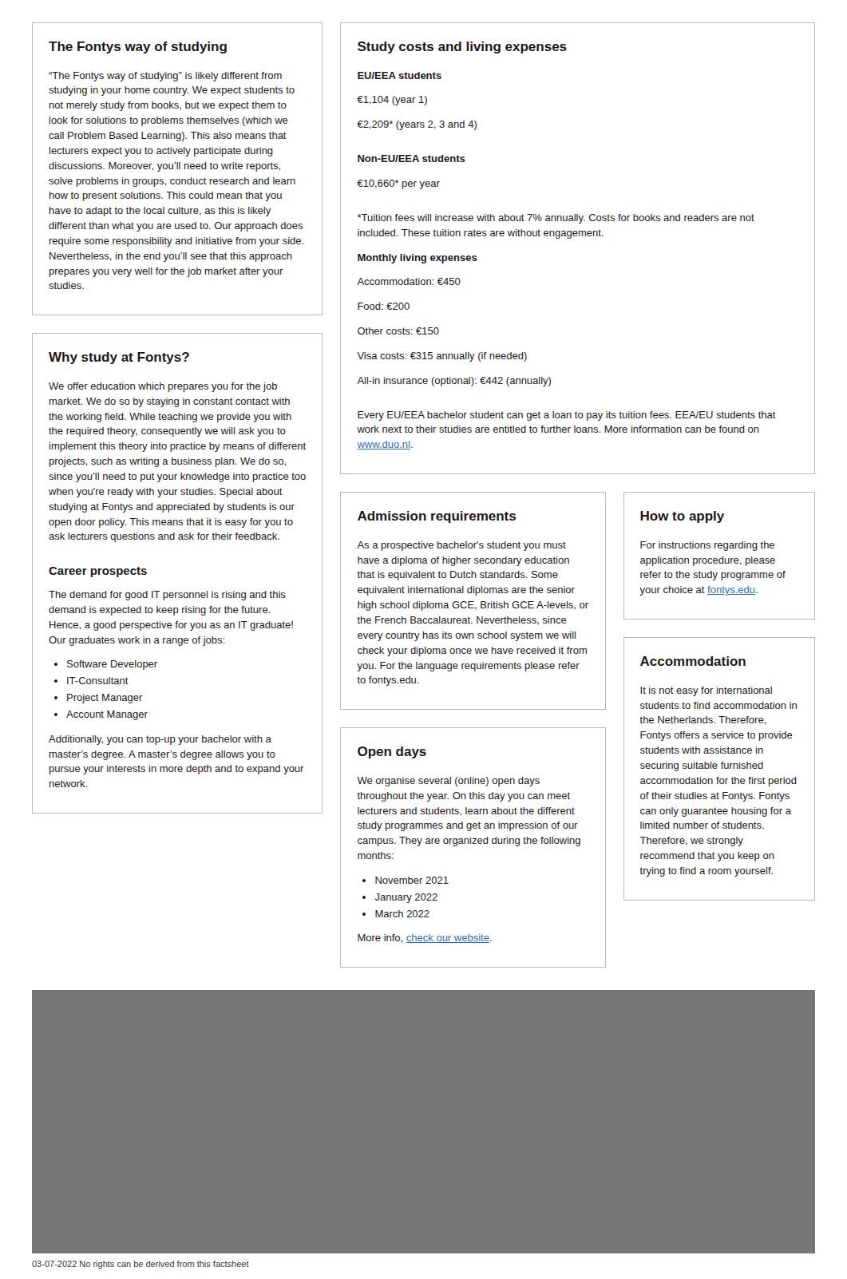The Fontys way of studying
“The Fontys way of studying” is likely different from studying in your home country. We expect students to not merely study from books, but we expect them to look for solutions to problems themselves (which we call Problem Based Learning). This also means that lecturers expect you to actively participate during discussions. Moreover, you’ll need to write reports, solve problems in groups, conduct research and learn how to present solutions. This could mean that you have to adapt to the local culture, as this is likely different than what you are used to. Our approach does require some responsibility and initiative from your side. Nevertheless, in the end you’ll see that this approach prepares you very well for the job market after your studies.
Why study at Fontys?
We offer education which prepares you for the job market. We do so by staying in constant contact with the working field. While teaching we provide you with the required theory, consequently we will ask you to implement this theory into practice by means of different projects, such as writing a business plan. We do so, since you’ll need to put your knowledge into practice too when you're ready with your studies. Special about studying at Fontys and appreciated by students is our open door policy. This means that it is easy for you to ask lecturers questions and ask for their feedback.
Career prospects
The demand for good IT personnel is rising and this demand is expected to keep rising for the future. Hence, a good perspective for you as an IT graduate! Our graduates work in a range of jobs:
Software Developer
IT-Consultant
Project Manager
Account Manager
Additionally, you can top-up your bachelor with a master’s degree. A master’s degree allows you to pursue your interests in more depth and to expand your network.
Study costs and living expenses
EU/EEA students
€1,104 (year 1)
€2,209* (years 2, 3 and 4)
Non-EU/EEA students
€10,660* per year
*Tuition fees will increase with about 7% annually. Costs for books and readers are not included. These tuition rates are without engagement.
Monthly living expenses
Accommodation: €450
Food: €200
Other costs: €150
Visa costs: €315 annually (if needed)
All-in insurance (optional): €442 (annually)
Every EU/EEA bachelor student can get a loan to pay its tuition fees. EEA/EU students that work next to their studies are entitled to further loans. More information can be found on www.duo.nl.
Admission requirements
As a prospective bachelor's student you must have a diploma of higher secondary education that is equivalent to Dutch standards. Some equivalent international diplomas are the senior high school diploma GCE, British GCE A-levels, or the French Baccalaureat. Nevertheless, since every country has its own school system we will check your diploma once we have received it from you. For the language requirements please refer to fontys.edu.
Open days
We organise several (online) open days throughout the year. On this day you can meet lecturers and students, learn about the different study programmes and get an impression of our campus. They are organized during the following months:
November 2021
January 2022
March 2022
More info, check our website.
How to apply
For instructions regarding the application procedure, please refer to the study programme of your choice at fontys.edu.
Accommodation
It is not easy for international students to find accommodation in the Netherlands. Therefore, Fontys offers a service to provide students with assistance in securing suitable furnished accommodation for the first period of their studies at Fontys. Fontys can only guarantee housing for a limited number of students. Therefore, we strongly recommend that you keep on trying to find a room yourself.
03-07-2022 No rights can be derived from this factsheet